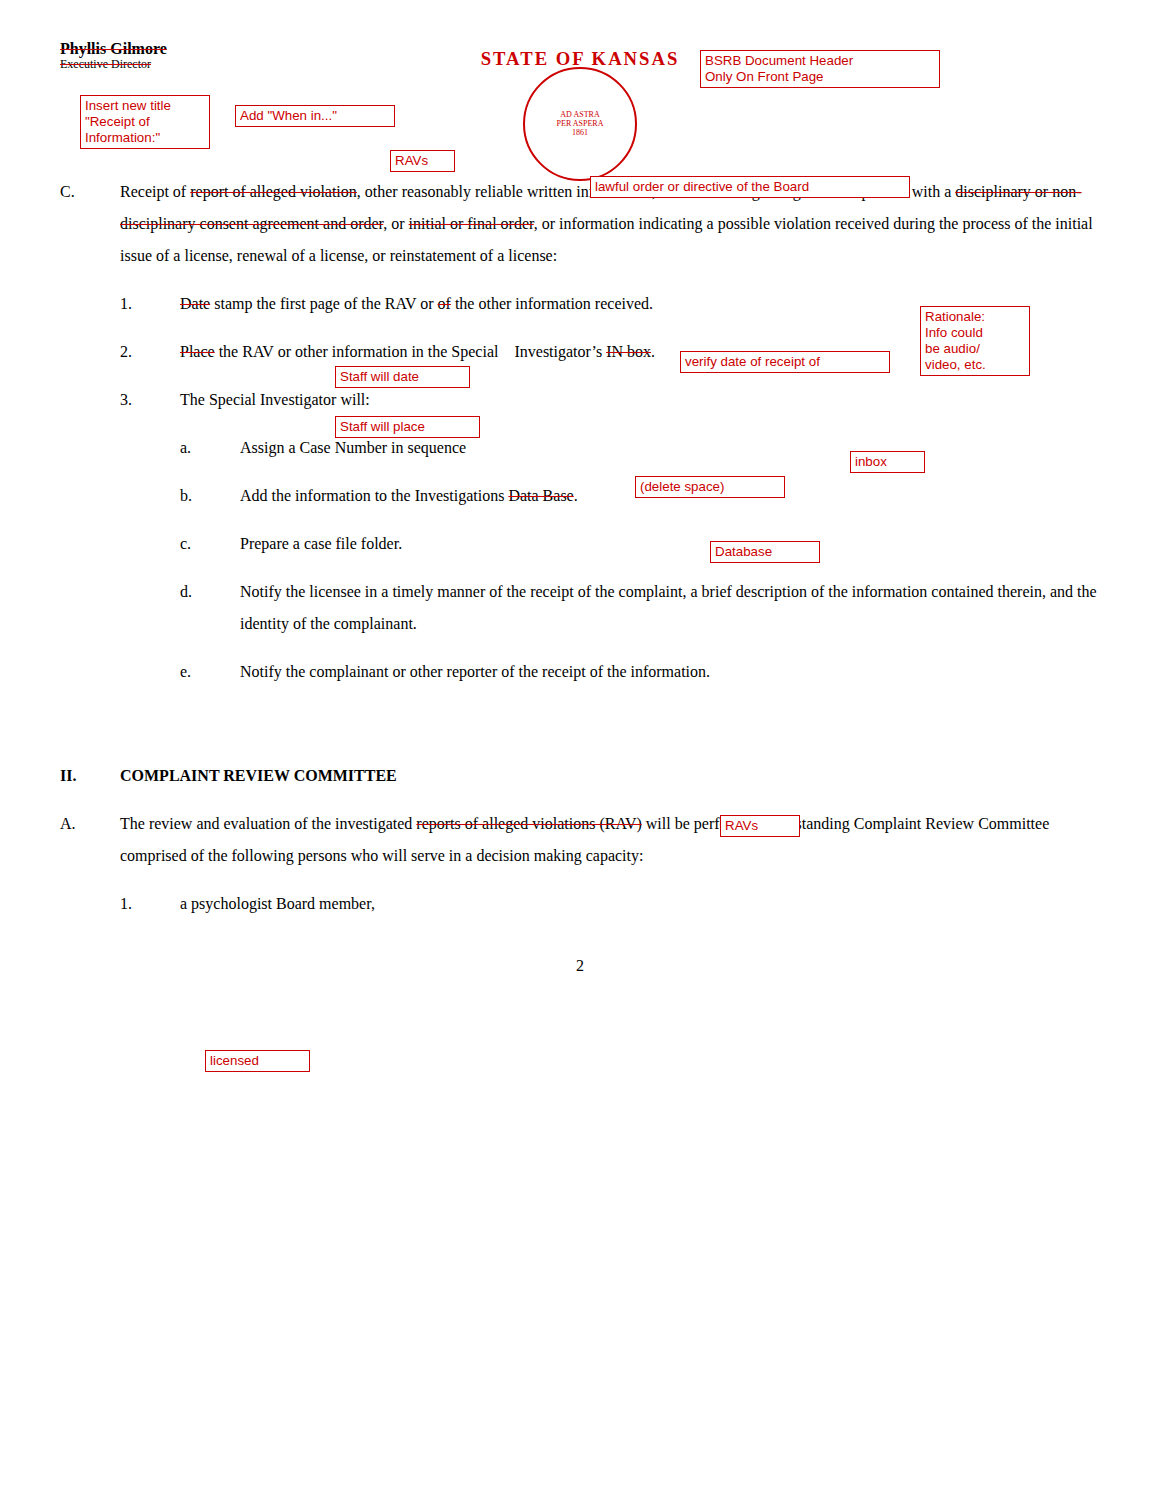Phyllis Gilmore
Executive Director
STATE OF KANSAS
AD ASTRA PER ASPERA
1861
BSRB Document Header
Only On Front Page
Insert new title
"Receipt of
Information:"
Add "When in..."
RAVs
lawful order or directive of the Board
Rationale:
Info could
be audio/
video, etc.
verify date of receipt of
Staff will date
Staff will place
inbox
(delete space)
Database
C. Receipt of report of alleged violation, other reasonably reliable written information, information regarding non-compliance with a disciplinary or non-disciplinary consent agreement and order, or initial or final order, or information indicating a possible violation received during the process of the initial issue of a license, renewal of a license, or reinstatement of a license:
1. Date stamp the first page of the RAV or of the other information received.
2. Place the RAV or other information in the Special Investigator’s IN box.
3. The Special Investigator will:
a. Assign a Case Number in sequence
b. Add the information to the Investigations Data Base.
c. Prepare a case file folder.
d. Notify the licensee in a timely manner of the receipt of the complaint, a brief description of the information contained therein, and the identity of the complainant.
e. Notify the complainant or other reporter of the receipt of the information.
RAVs
licensed
II. COMPLAINT REVIEW COMMITTEE
A. The review and evaluation of the investigated reports of alleged violations (RAV) will be performed by a standing Complaint Review Committee comprised of the following persons who will serve in a decision making capacity:
1. a psychologist Board member,
2